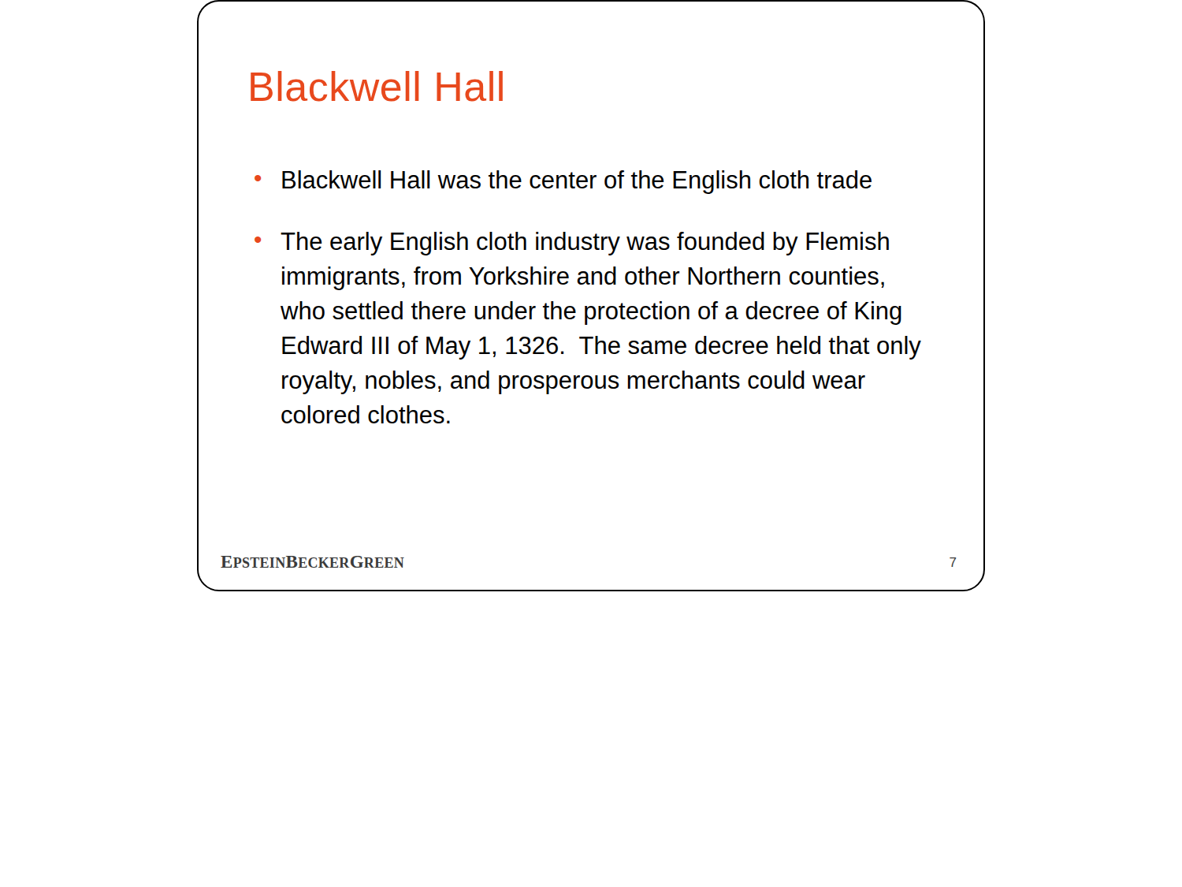Blackwell Hall
Blackwell Hall was the center of the English cloth trade
The early English cloth industry was founded by Flemish immigrants, from Yorkshire and other Northern counties, who settled there under the protection of a decree of King Edward III of May 1, 1326. The same decree held that only royalty, nobles, and prosperous merchants could wear colored clothes.
EPSTEINBECKERGREEN
7